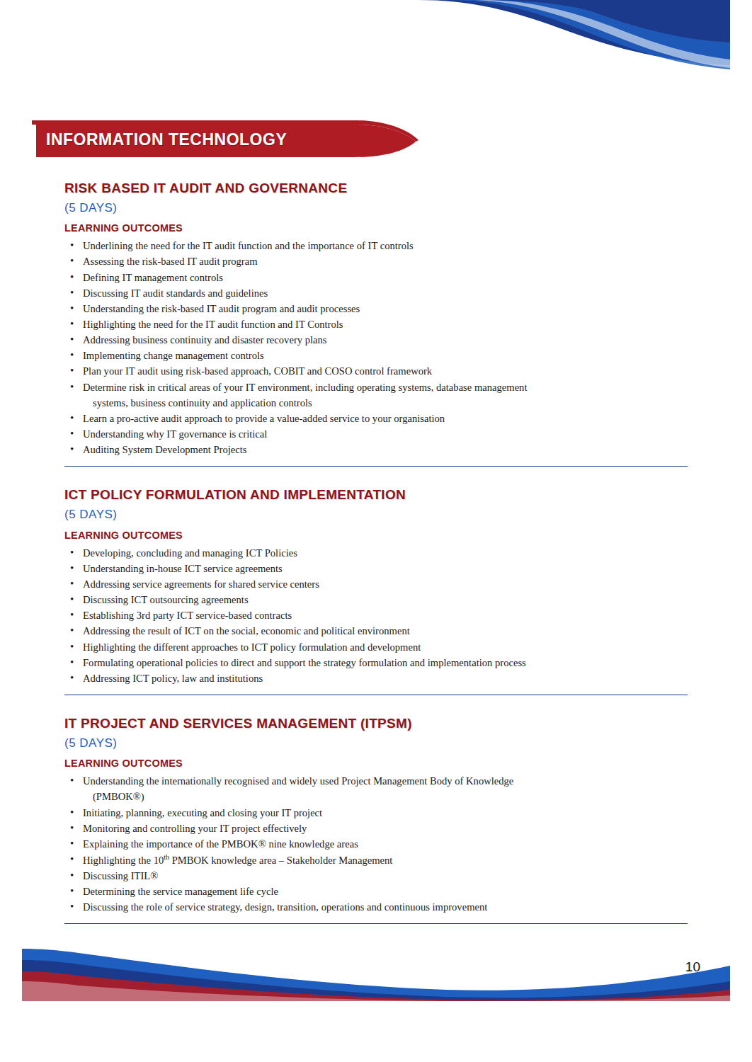INFORMATION TECHNOLOGY
RISK BASED IT AUDIT AND GOVERNANCE
(5 DAYS)
LEARNING OUTCOMES
Underlining the need for the IT audit function and the importance of IT controls
Assessing the risk-based IT audit program
Defining IT management controls
Discussing IT audit standards and guidelines
Understanding the risk-based IT audit program and audit processes
Highlighting the need for the IT audit function and IT Controls
Addressing business continuity and disaster recovery plans
Implementing change management controls
Plan your IT audit using risk-based approach, COBIT and COSO control framework
Determine risk in critical areas of your IT environment, including operating systems, database management
systems, business continuity and application controls
Learn a pro-active audit approach to provide a value-added service to your organisation
Understanding why IT governance is critical
Auditing System Development Projects
ICT POLICY FORMULATION AND IMPLEMENTATION
(5 DAYS)
LEARNING OUTCOMES
Developing, concluding and managing ICT Policies
Understanding in-house ICT service agreements
Addressing service agreements for shared service centers
Discussing ICT outsourcing agreements
Establishing 3rd party ICT service-based contracts
Addressing the result of ICT on the social, economic and political environment
Highlighting the different approaches to ICT policy formulation and development
Formulating operational policies to direct and support the strategy formulation and implementation process
Addressing ICT policy, law and institutions
IT PROJECT AND SERVICES MANAGEMENT (ITPSM)
(5 DAYS)
LEARNING OUTCOMES
Understanding the internationally recognised and widely used Project Management Body of Knowledge
(PMBOK®)
Initiating, planning, executing and closing your IT project
Monitoring and controlling your IT project effectively
Explaining the importance of the PMBOK® nine knowledge areas
Highlighting the 10th PMBOK knowledge area – Stakeholder Management
Discussing ITIL®
Determining the service management life cycle
Discussing the role of service strategy, design, transition, operations and continuous improvement
10